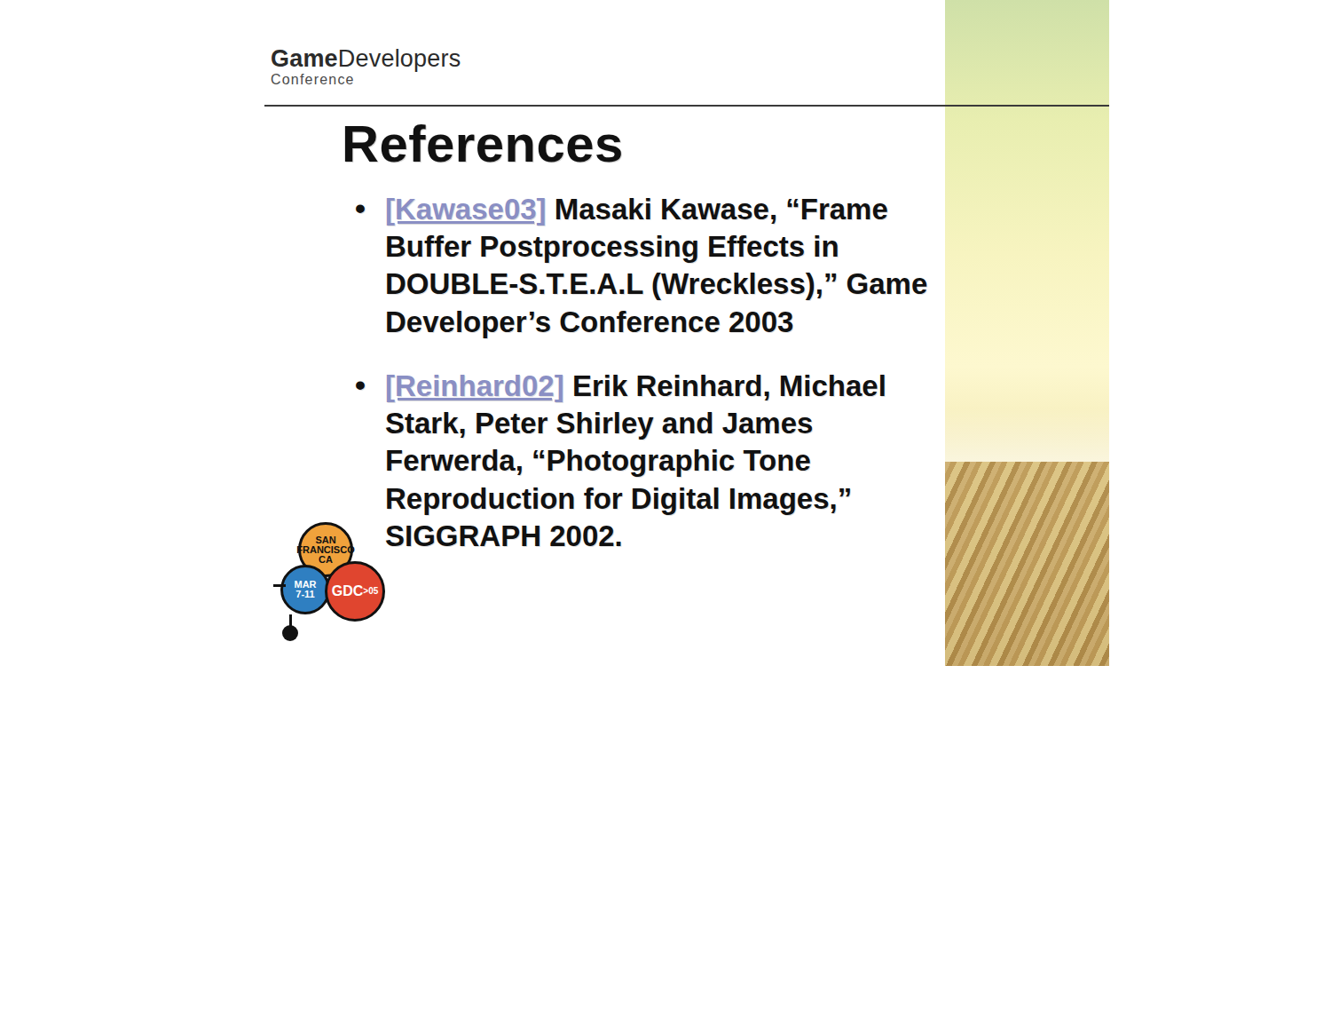Game Developers Conference
References
[Kawase03] Masaki Kawase, “Frame Buffer Postprocessing Effects in DOUBLE-S.T.E.A.L (Wreckless),” Game Developer’s Conference 2003
[Reinhard02] Erik Reinhard, Michael Stark, Peter Shirley and James Ferwerda, “Photographic Tone Reproduction for Digital Images,” SIGGRAPH 2002.
SAN
FRANCISCO
CA
MAR
7-11
GDC>05